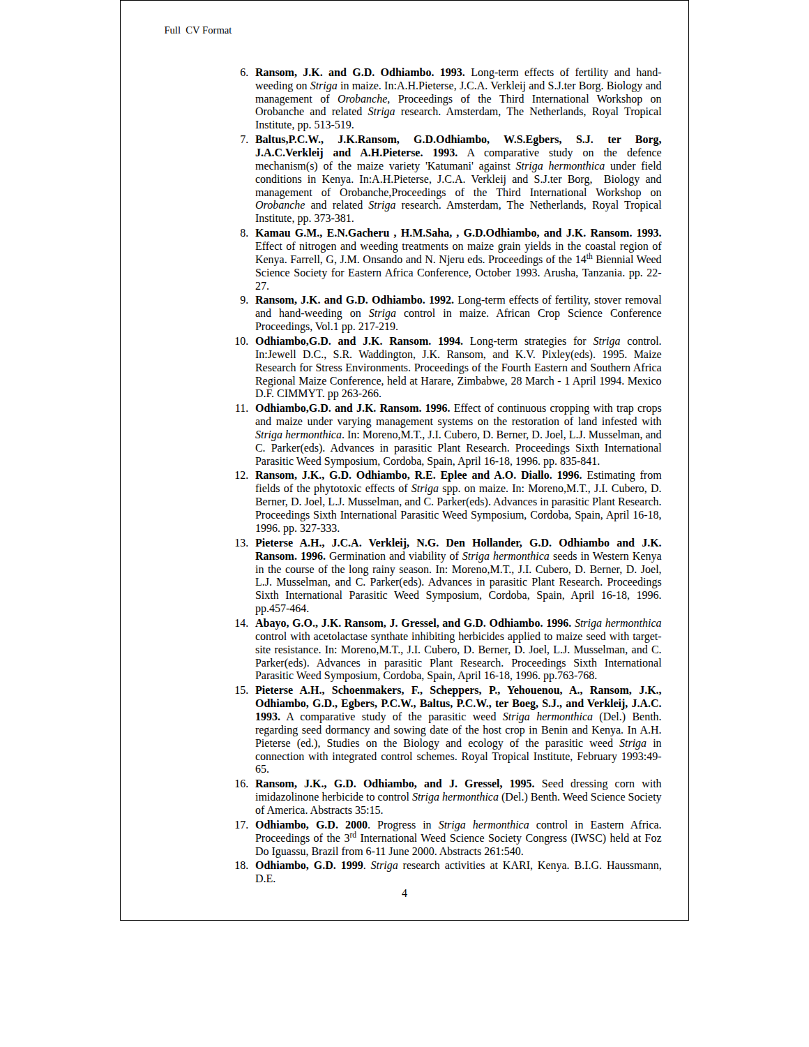Full CV Format
Ransom, J.K. and G.D. Odhiambo. 1993. Long-term effects of fertility and hand-weeding on Striga in maize. In:A.H.Pieterse, J.C.A. Verkleij and S.J.ter Borg. Biology and management of Orobanche, Proceedings of the Third International Workshop on Orobanche and related Striga research. Amsterdam, The Netherlands, Royal Tropical Institute, pp. 513-519.
Baltus,P.C.W., J.K.Ransom, G.D.Odhiambo, W.S.Egbers, S.J. ter Borg, J.A.C.Verkleij and A.H.Pieterse. 1993. A comparative study on the defence mechanism(s) of the maize variety 'Katumani' against Striga hermonthica under field conditions in Kenya. In:A.H.Pieterse, J.C.A. Verkleij and S.J.ter Borg, Biology and management of Orobanche,Proceedings of the Third International Workshop on Orobanche and related Striga research. Amsterdam, The Netherlands, Royal Tropical Institute, pp. 373-381.
Kamau G.M., E.N.Gacheru , H.M.Saha, , G.D.Odhiambo, and J.K. Ransom. 1993. Effect of nitrogen and weeding treatments on maize grain yields in the coastal region of Kenya. Farrell, G, J.M. Onsando and N. Njeru eds. Proceedings of the 14th Biennial Weed Science Society for Eastern Africa Conference, October 1993. Arusha, Tanzania. pp. 22-27.
Ransom, J.K. and G.D. Odhiambo. 1992. Long-term effects of fertility, stover removal and hand-weeding on Striga control in maize. African Crop Science Conference Proceedings, Vol.1 pp. 217-219.
Odhiambo,G.D. and J.K. Ransom. 1994. Long-term strategies for Striga control. In:Jewell D.C., S.R. Waddington, J.K. Ransom, and K.V. Pixley(eds). 1995. Maize Research for Stress Environments. Proceedings of the Fourth Eastern and Southern Africa Regional Maize Conference, held at Harare, Zimbabwe, 28 March - 1 April 1994. Mexico D.F. CIMMYT. pp 263-266.
Odhiambo,G.D. and J.K. Ransom. 1996. Effect of continuous cropping with trap crops and maize under varying management systems on the restoration of land infested with Striga hermonthica. In: Moreno,M.T., J.I. Cubero, D. Berner, D. Joel, L.J. Musselman, and C. Parker(eds). Advances in parasitic Plant Research. Proceedings Sixth International Parasitic Weed Symposium, Cordoba, Spain, April 16-18, 1996. pp. 835-841.
Ransom, J.K., G.D. Odhiambo, R.E. Eplee and A.O. Diallo. 1996. Estimating from fields of the phytotoxic effects of Striga spp. on maize. In: Moreno,M.T., J.I. Cubero, D. Berner, D. Joel, L.J. Musselman, and C. Parker(eds). Advances in parasitic Plant Research. Proceedings Sixth International Parasitic Weed Symposium, Cordoba, Spain, April 16-18, 1996. pp. 327-333.
Pieterse A.H., J.C.A. Verkleij, N.G. Den Hollander, G.D. Odhiambo and J.K. Ransom. 1996. Germination and viability of Striga hermonthica seeds in Western Kenya in the course of the long rainy season. In: Moreno,M.T., J.I. Cubero, D. Berner, D. Joel, L.J. Musselman, and C. Parker(eds). Advances in parasitic Plant Research. Proceedings Sixth International Parasitic Weed Symposium, Cordoba, Spain, April 16-18, 1996. pp.457-464.
Abayo, G.O., J.K. Ransom, J. Gressel, and G.D. Odhiambo. 1996. Striga hermonthica control with acetolactase synthate inhibiting herbicides applied to maize seed with target-site resistance. In: Moreno,M.T., J.I. Cubero, D. Berner, D. Joel, L.J. Musselman, and C. Parker(eds). Advances in parasitic Plant Research. Proceedings Sixth International Parasitic Weed Symposium, Cordoba, Spain, April 16-18, 1996. pp.763-768.
Pieterse A.H., Schoenmakers, F., Scheppers, P., Yehouenou, A., Ransom, J.K., Odhiambo, G.D., Egbers, P.C.W., Baltus, P.C.W., ter Boeg, S.J., and Verkleij, J.A.C. 1993. A comparative study of the parasitic weed Striga hermonthica (Del.) Benth. regarding seed dormancy and sowing date of the host crop in Benin and Kenya. In A.H. Pieterse (ed.), Studies on the Biology and ecology of the parasitic weed Striga in connection with integrated control schemes. Royal Tropical Institute, February 1993:49-65.
Ransom, J.K., G.D. Odhiambo, and J. Gressel, 1995. Seed dressing corn with imidazolinone herbicide to control Striga hermonthica (Del.) Benth. Weed Science Society of America. Abstracts 35:15.
Odhiambo, G.D. 2000. Progress in Striga hermonthica control in Eastern Africa. Proceedings of the 3rd International Weed Science Society Congress (IWSC) held at Foz Do Iguassu, Brazil from 6-11 June 2000. Abstracts 261:540.
Odhiambo, G.D. 1999. Striga research activities at KARI, Kenya. B.I.G. Haussmann, D.E.
4